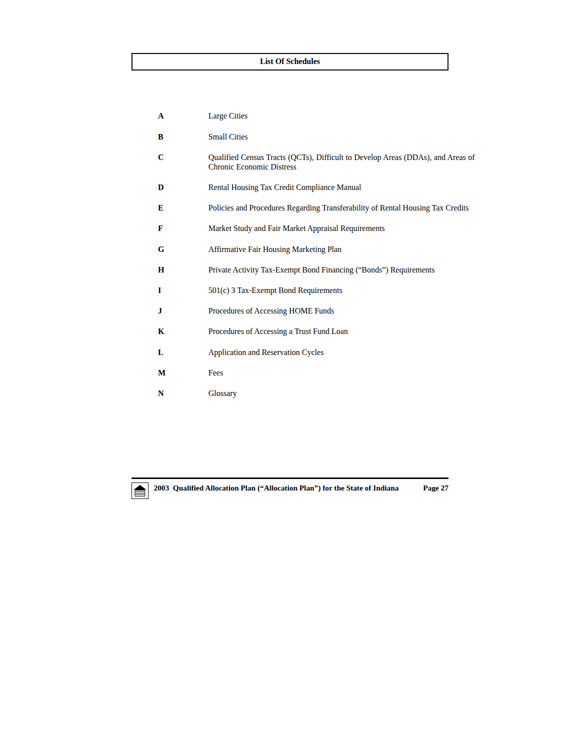List Of Schedules
| A | Large Cities |
| B | Small Cities |
| C | Qualified Census Tracts (QCTs), Difficult to Develop Areas (DDAs), and Areas of Chronic Economic Distress |
| D | Rental Housing Tax Credit Compliance Manual |
| E | Policies and Procedures Regarding Transferability of Rental Housing Tax Credits |
| F | Market Study and Fair Market Appraisal Requirements |
| G | Affirmative Fair Housing Marketing Plan |
| H | Private Activity Tax-Exempt Bond Financing (“Bonds”) Requirements |
| I | 501(c) 3 Tax-Exempt Bond Requirements |
| J | Procedures of Accessing HOME Funds |
| K | Procedures of Accessing a Trust Fund Loan |
| L | Application and Reservation Cycles |
| M | Fees |
| N | Glossary |
2003 Qualified Allocation Plan (“Allocation Plan”) for the State of Indiana Page 27